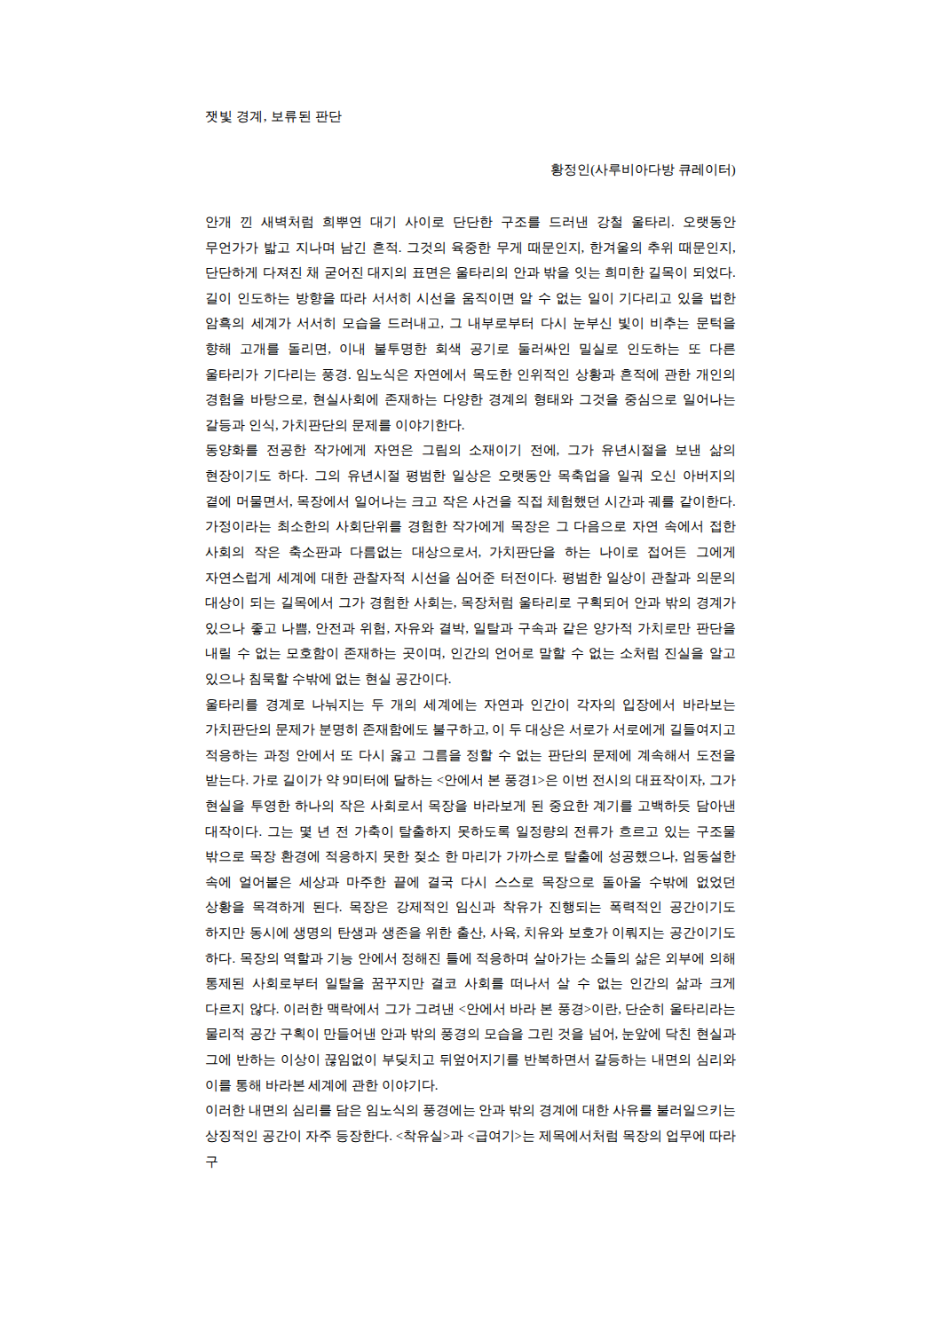잿빛 경계, 보류된 판단
황정인(사루비아다방 큐레이터)
안개 낀 새벽처럼 희뿌연 대기 사이로 단단한 구조를 드러낸 강철 울타리. 오랫동안 무언가가 밟고 지나며 남긴 흔적. 그것의 육중한 무게 때문인지, 한겨울의 추위 때문인지, 단단하게 다져진 채 굳어진 대지의 표면은 울타리의 안과 밖을 잇는 희미한 길목이 되었다. 길이 인도하는 방향을 따라 서서히 시선을 움직이면 알 수 없는 일이 기다리고 있을 법한 암흑의 세계가 서서히 모습을 드러내고, 그 내부로부터 다시 눈부신 빛이 비추는 문턱을 향해 고개를 돌리면, 이내 불투명한 회색 공기로 둘러싸인 밀실로 인도하는 또 다른 울타리가 기다리는 풍경. 임노식은 자연에서 목도한 인위적인 상황과 흔적에 관한 개인의 경험을 바탕으로, 현실사회에 존재하는 다양한 경계의 형태와 그것을 중심으로 일어나는 갈등과 인식, 가치판단의 문제를 이야기한다.
동양화를 전공한 작가에게 자연은 그림의 소재이기 전에, 그가 유년시절을 보낸 삶의 현장이기도 하다. 그의 유년시절 평범한 일상은 오랫동안 목축업을 일궈 오신 아버지의 곁에 머물면서, 목장에서 일어나는 크고 작은 사건을 직접 체험했던 시간과 궤를 같이한다. 가정이라는 최소한의 사회단위를 경험한 작가에게 목장은 그 다음으로 자연 속에서 접한 사회의 작은 축소판과 다름없는 대상으로서, 가치판단을 하는 나이로 접어든 그에게 자연스럽게 세계에 대한 관찰자적 시선을 심어준 터전이다. 평범한 일상이 관찰과 의문의 대상이 되는 길목에서 그가 경험한 사회는, 목장처럼 울타리로 구획되어 안과 밖의 경계가 있으나 좋고 나쁨, 안전과 위험, 자유와 결박, 일탈과 구속과 같은 양가적 가치로만 판단을 내릴 수 없는 모호함이 존재하는 곳이며, 인간의 언어로 말할 수 없는 소처럼 진실을 알고 있으나 침묵할 수밖에 없는 현실 공간이다.
울타리를 경계로 나눠지는 두 개의 세계에는 자연과 인간이 각자의 입장에서 바라보는 가치판단의 문제가 분명히 존재함에도 불구하고, 이 두 대상은 서로가 서로에게 길들여지고 적응하는 과정 안에서 또 다시 옳고 그름을 정할 수 없는 판단의 문제에 계속해서 도전을 받는다. 가로 길이가 약 9미터에 달하는 <안에서 본 풍경1>은 이번 전시의 대표작이자, 그가 현실을 투영한 하나의 작은 사회로서 목장을 바라보게 된 중요한 계기를 고백하듯 담아낸 대작이다. 그는 몇 년 전 가축이 탈출하지 못하도록 일정량의 전류가 흐르고 있는 구조물 밖으로 목장 환경에 적응하지 못한 젖소 한 마리가 가까스로 탈출에 성공했으나, 엄동설한 속에 얼어붙은 세상과 마주한 끝에 결국 다시 스스로 목장으로 돌아올 수밖에 없었던 상황을 목격하게 된다. 목장은 강제적인 임신과 착유가 진행되는 폭력적인 공간이기도 하지만 동시에 생명의 탄생과 생존을 위한 출산, 사육, 치유와 보호가 이뤄지는 공간이기도 하다. 목장의 역할과 기능 안에서 정해진 틀에 적응하며 살아가는 소들의 삶은 외부에 의해 통제된 사회로부터 일탈을 꿈꾸지만 결코 사회를 떠나서 살 수 없는 인간의 삶과 크게 다르지 않다. 이러한 맥락에서 그가 그려낸 <안에서 바라 본 풍경>이란, 단순히 울타리라는 물리적 공간 구획이 만들어낸 안과 밖의 풍경의 모습을 그린 것을 넘어, 눈앞에 닥친 현실과 그에 반하는 이상이 끊임없이 부딪치고 뒤엎어지기를 반복하면서 갈등하는 내면의 심리와 이를 통해 바라본 세계에 관한 이야기다.
이러한 내면의 심리를 담은 임노식의 풍경에는 안과 밖의 경계에 대한 사유를 불러일으키는 상징적인 공간이 자주 등장한다. <착유실>과 <급여기>는 제목에서처럼 목장의 업무에 따라 구